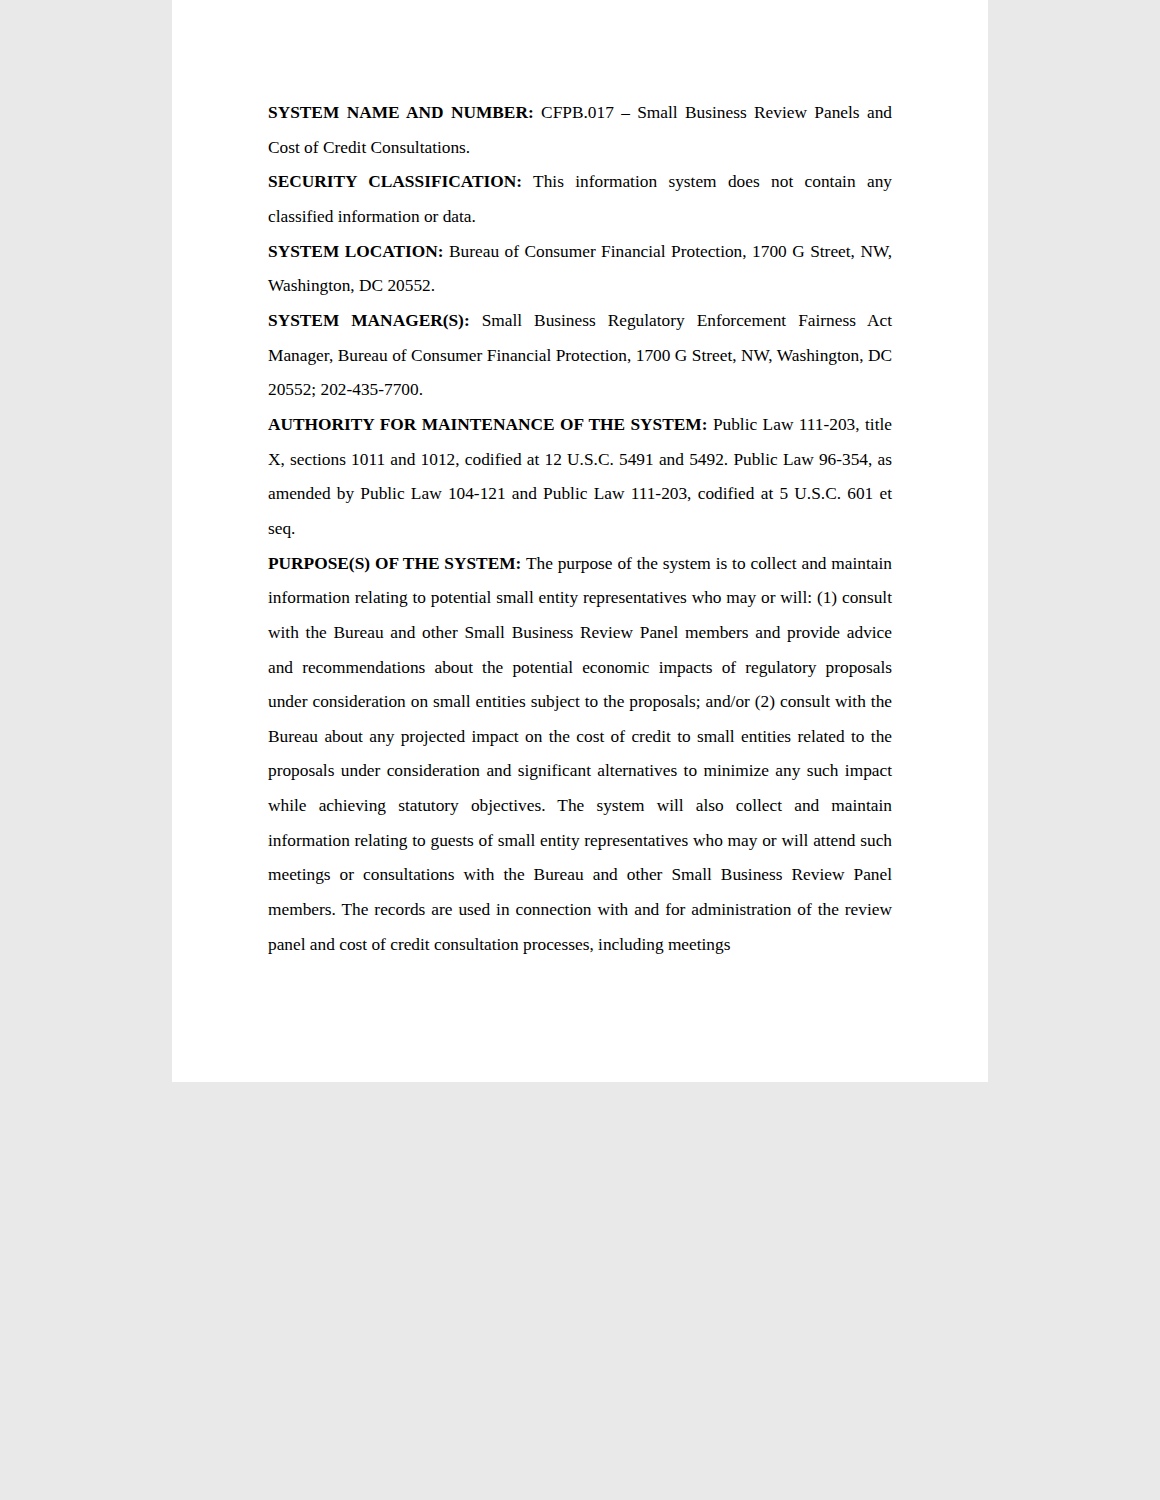SYSTEM NAME AND NUMBER: CFPB.017 – Small Business Review Panels and Cost of Credit Consultations.
SECURITY CLASSIFICATION: This information system does not contain any classified information or data.
SYSTEM LOCATION: Bureau of Consumer Financial Protection, 1700 G Street, NW, Washington, DC 20552.
SYSTEM MANAGER(S): Small Business Regulatory Enforcement Fairness Act Manager, Bureau of Consumer Financial Protection, 1700 G Street, NW, Washington, DC 20552; 202-435-7700.
AUTHORITY FOR MAINTENANCE OF THE SYSTEM: Public Law 111-203, title X, sections 1011 and 1012, codified at 12 U.S.C. 5491 and 5492. Public Law 96-354, as amended by Public Law 104-121 and Public Law 111-203, codified at 5 U.S.C. 601 et seq.
PURPOSE(S) OF THE SYSTEM: The purpose of the system is to collect and maintain information relating to potential small entity representatives who may or will: (1) consult with the Bureau and other Small Business Review Panel members and provide advice and recommendations about the potential economic impacts of regulatory proposals under consideration on small entities subject to the proposals; and/or (2) consult with the Bureau about any projected impact on the cost of credit to small entities related to the proposals under consideration and significant alternatives to minimize any such impact while achieving statutory objectives. The system will also collect and maintain information relating to guests of small entity representatives who may or will attend such meetings or consultations with the Bureau and other Small Business Review Panel members. The records are used in connection with and for administration of the review panel and cost of credit consultation processes, including meetings